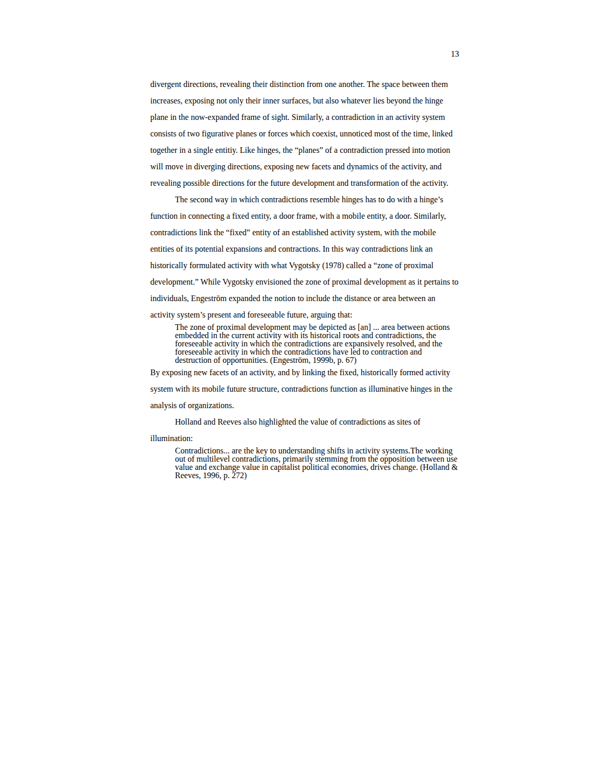13
divergent directions, revealing their distinction from one another. The space between them increases, exposing not only their inner surfaces, but also whatever lies beyond the hinge plane in the now-expanded frame of sight. Similarly, a contradiction in an activity system consists of two figurative planes or forces which coexist, unnoticed most of the time, linked together in a single entitiy. Like hinges, the “planes” of a contradiction pressed into motion will move in diverging directions, exposing new facets and dynamics of the activity, and revealing possible directions for the future development and transformation of the activity.
The second way in which contradictions resemble hinges has to do with a hinge’s function in connecting a fixed entity, a door frame, with a mobile entity, a door. Similarly, contradictions link the “fixed” entity of an established activity system, with the mobile entities of its potential expansions and contractions. In this way contradictions link an historically formulated activity with what Vygotsky (1978) called a “zone of proximal development.” While Vygotsky envisioned the zone of proximal development as it pertains to individuals, Engeström expanded the notion to include the distance or area between an activity system’s present and foreseeable future, arguing that:
The zone of proximal development may be depicted as [an] ... area between actions embedded in the current activity with its historical roots and contradictions, the foreseeable activity in which the contradictions are expansively resolved, and the foreseeable activity in which the contradictions have led to contraction and destruction of opportunities. (Engeström, 1999b, p. 67)
By exposing new facets of an activity, and by linking the fixed, historically formed activity system with its mobile future structure, contradictions function as illuminative hinges in the analysis of organizations.
Holland and Reeves also highlighted the value of contradictions as sites of illumination:
Contradictions... are the key to understanding shifts in activity systems.The working out of multilevel contradictions, primarily stemming from the opposition between use value and exchange value in capitalist political economies, drives change. (Holland & Reeves, 1996, p. 272)